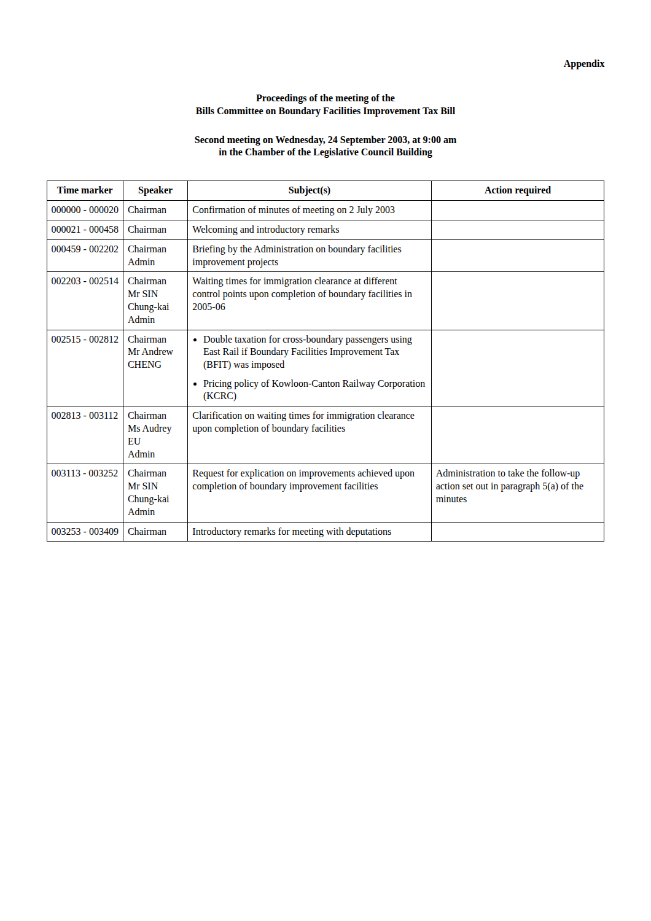Appendix
Proceedings of the meeting of the
Bills Committee on Boundary Facilities Improvement Tax Bill
Second meeting on Wednesday, 24 September 2003, at 9:00 am
in the Chamber of the Legislative Council Building
| Time marker | Speaker | Subject(s) | Action required |
| --- | --- | --- | --- |
| 000000 - 000020 | Chairman | Confirmation of minutes of meeting on 2 July 2003 | |
| 000021 - 000458 | Chairman | Welcoming and introductory remarks | |
| 000459 - 002202 | Chairman Admin | Briefing by the Administration on boundary facilities improvement projects | |
| 002203 - 002514 | Chairman Mr SIN Chung-kai Admin | Waiting times for immigration clearance at different control points upon completion of boundary facilities in 2005-06 | |
| 002515 - 002812 | Chairman Mr Andrew CHENG | Double taxation for cross-boundary passengers using East Rail if Boundary Facilities Improvement Tax (BFIT) was imposed Pricing policy of Kowloon-Canton Railway Corporation (KCRC) | |
| 002813 - 003112 | Chairman Ms Audrey EU Admin | Clarification on waiting times for immigration clearance upon completion of boundary facilities | |
| 003113 - 003252 | Chairman Mr SIN Chung-kai Admin | Request for explication on improvements achieved upon completion of boundary improvement facilities | Administration to take the follow-up action set out in paragraph 5(a) of the minutes |
| 003253 - 003409 | Chairman | Introductory remarks for meeting with deputations | |